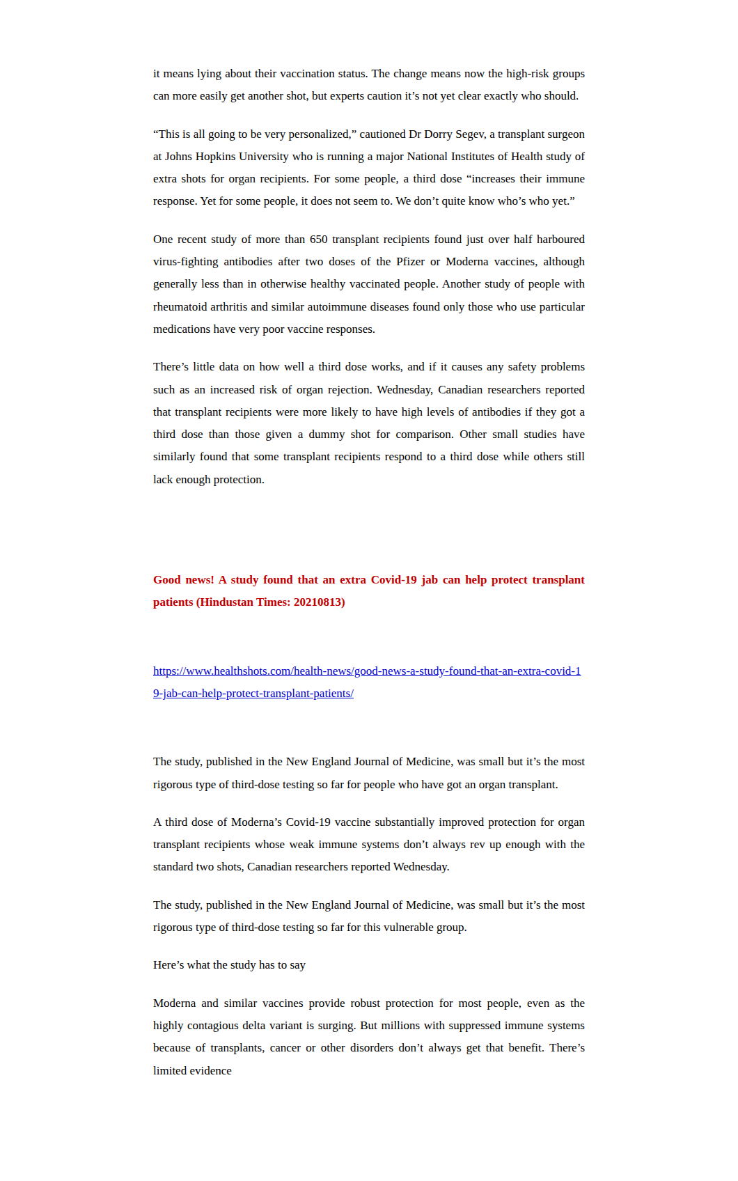it means lying about their vaccination status. The change means now the high-risk groups can more easily get another shot, but experts caution it’s not yet clear exactly who should.
“This is all going to be very personalized,” cautioned Dr Dorry Segev, a transplant surgeon at Johns Hopkins University who is running a major National Institutes of Health study of extra shots for organ recipients. For some people, a third dose “increases their immune response. Yet for some people, it does not seem to. We don’t quite know who’s who yet.”
One recent study of more than 650 transplant recipients found just over half harboured virus-fighting antibodies after two doses of the Pfizer or Moderna vaccines, although generally less than in otherwise healthy vaccinated people. Another study of people with rheumatoid arthritis and similar autoimmune diseases found only those who use particular medications have very poor vaccine responses.
There’s little data on how well a third dose works, and if it causes any safety problems such as an increased risk of organ rejection. Wednesday, Canadian researchers reported that transplant recipients were more likely to have high levels of antibodies if they got a third dose than those given a dummy shot for comparison. Other small studies have similarly found that some transplant recipients respond to a third dose while others still lack enough protection.
Good news! A study found that an extra Covid-19 jab can help protect transplant patients (Hindustan Times: 20210813)
https://www.healthshots.com/health-news/good-news-a-study-found-that-an-extra-covid-19-jab-can-help-protect-transplant-patients/
The study, published in the New England Journal of Medicine, was small but it’s the most rigorous type of third-dose testing so far for people who have got an organ transplant.
A third dose of Moderna’s Covid-19 vaccine substantially improved protection for organ transplant recipients whose weak immune systems don’t always rev up enough with the standard two shots, Canadian researchers reported Wednesday.
The study, published in the New England Journal of Medicine, was small but it’s the most rigorous type of third-dose testing so far for this vulnerable group.
Here’s what the study has to say
Moderna and similar vaccines provide robust protection for most people, even as the highly contagious delta variant is surging. But millions with suppressed immune systems because of transplants, cancer or other disorders don’t always get that benefit. There’s limited evidence